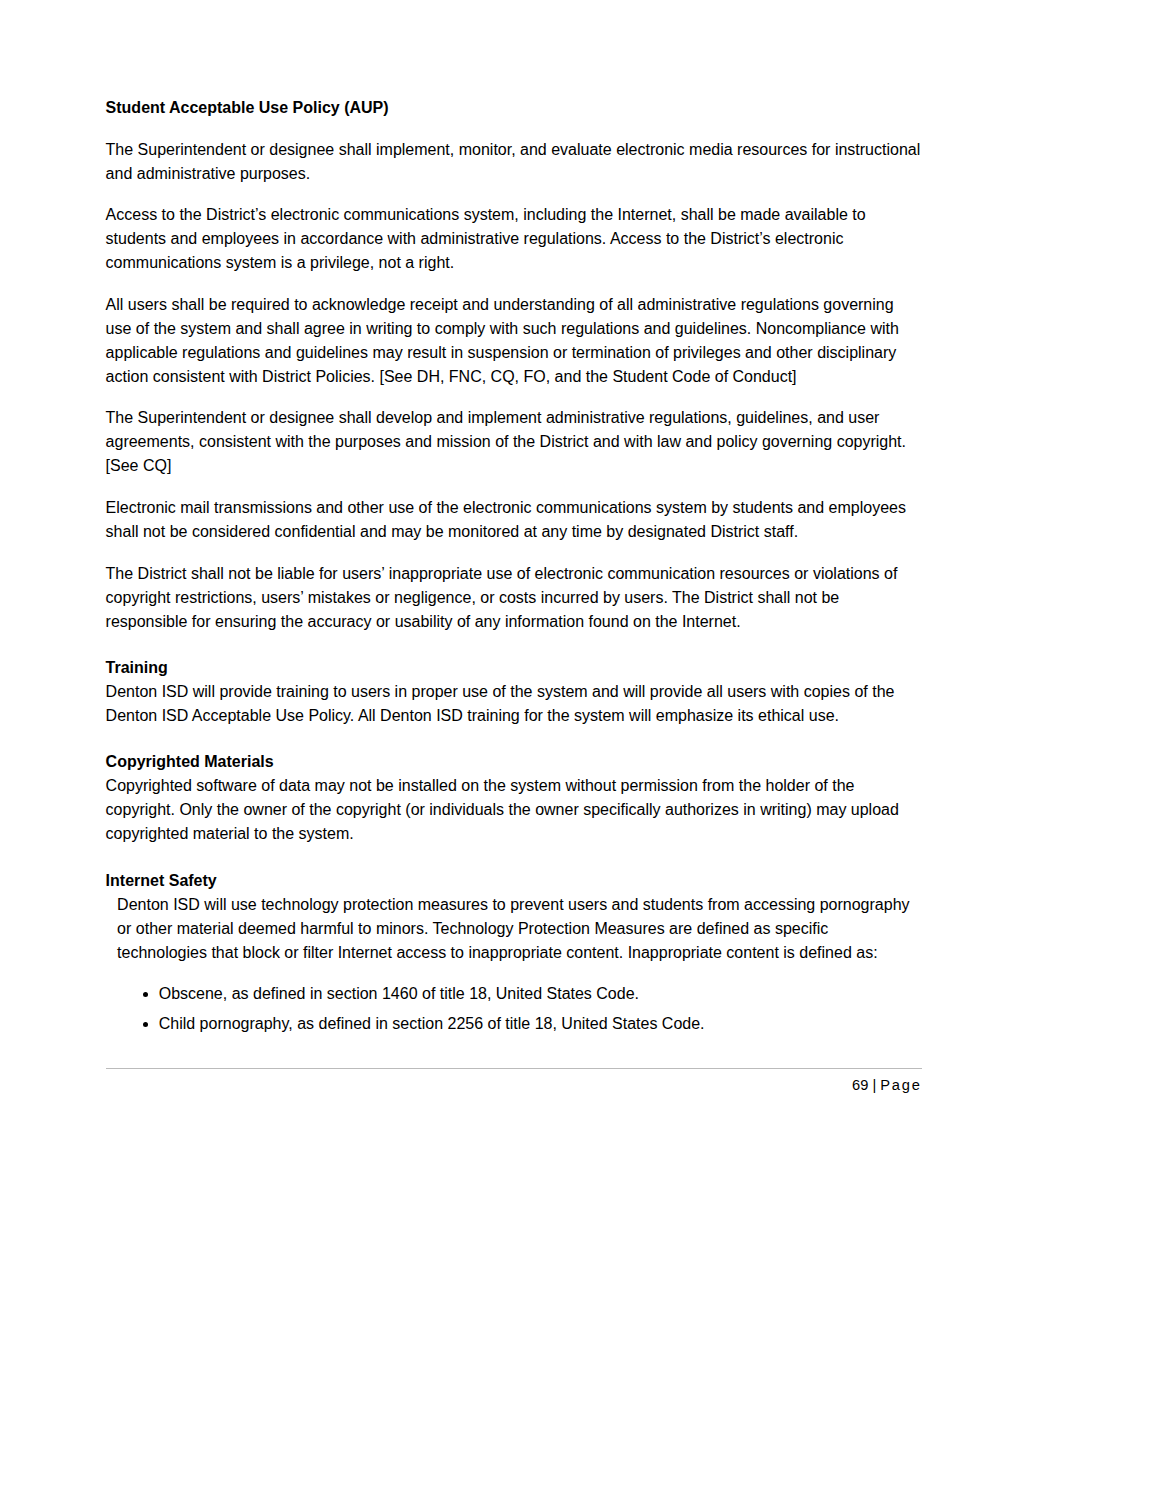Student Acceptable Use Policy (AUP)
The Superintendent or designee shall implement, monitor, and evaluate electronic media resources for instructional and administrative purposes.
Access to the District’s electronic communications system, including the Internet, shall be made available to students and employees in accordance with administrative regulations. Access to the District’s electronic communications system is a privilege, not a right.
All users shall be required to acknowledge receipt and understanding of all administrative regulations governing use of the system and shall agree in writing to comply with such regulations and guidelines. Noncompliance with applicable regulations and guidelines may result in suspension or termination of privileges and other disciplinary action consistent with District Policies. [See DH, FNC, CQ, FO, and the Student Code of Conduct]
The Superintendent or designee shall develop and implement administrative regulations, guidelines, and user agreements, consistent with the purposes and mission of the District and with law and policy governing copyright. [See CQ]
Electronic mail transmissions and other use of the electronic communications system by students and employees shall not be considered confidential and may be monitored at any time by designated District staff.
The District shall not be liable for users’ inappropriate use of electronic communication resources or violations of copyright restrictions, users’ mistakes or negligence, or costs incurred by users. The District shall not be responsible for ensuring the accuracy or usability of any information found on the Internet.
Training
Denton ISD will provide training to users in proper use of the system and will provide all users with copies of the Denton ISD Acceptable Use Policy. All Denton ISD training for the system will emphasize its ethical use.
Copyrighted Materials
Copyrighted software of data may not be installed on the system without permission from the holder of the copyright. Only the owner of the copyright (or individuals the owner specifically authorizes in writing) may upload copyrighted material to the system.
Internet Safety
Denton ISD will use technology protection measures to prevent users and students from accessing pornography or other material deemed harmful to minors. Technology Protection Measures are defined as specific technologies that block or filter Internet access to inappropriate content. Inappropriate content is defined as:
Obscene, as defined in section 1460 of title 18, United States Code.
Child pornography, as defined in section 2256 of title 18, United States Code.
69 | Page